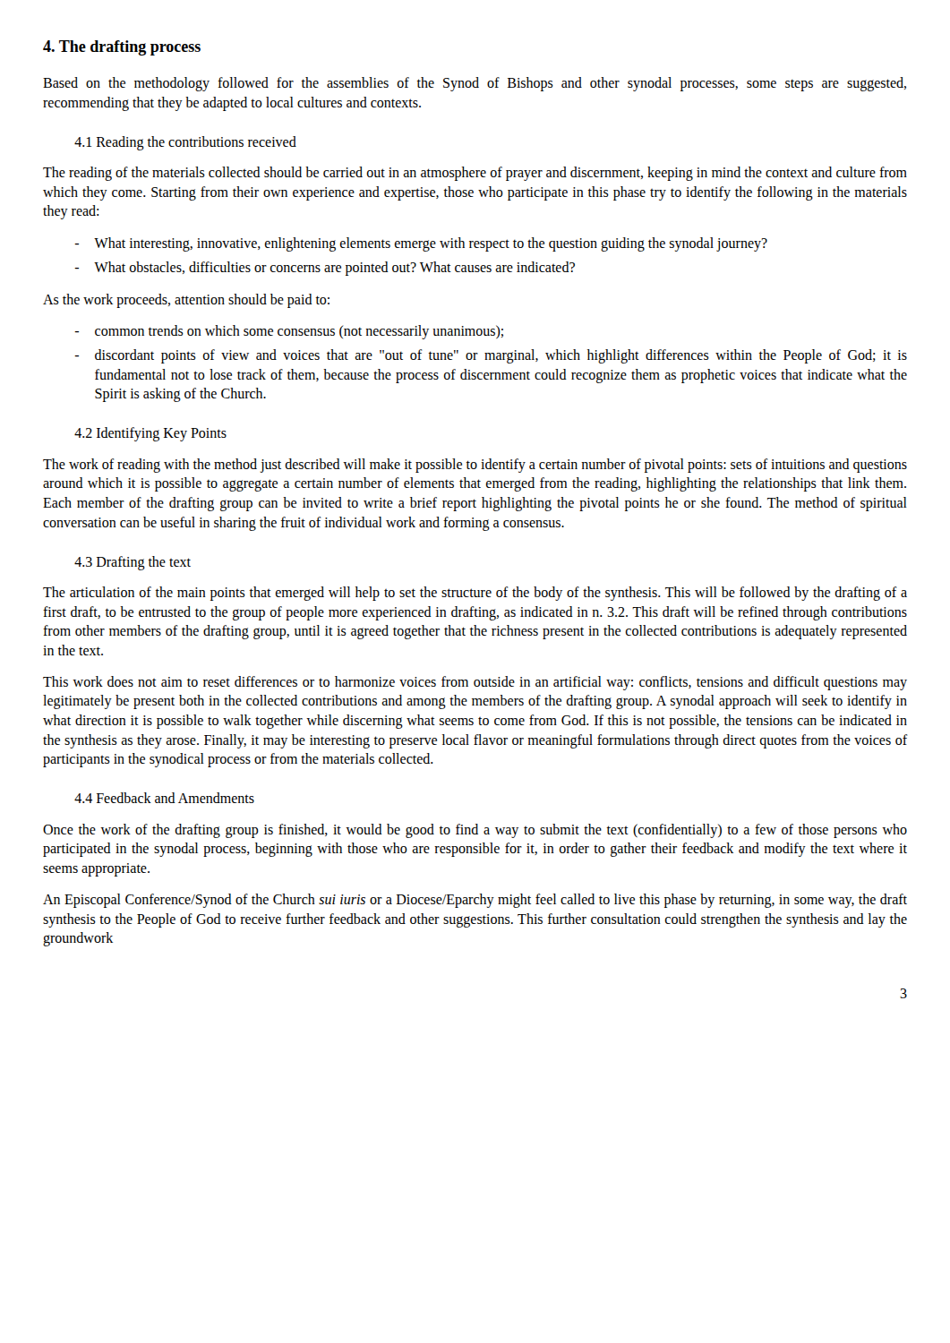4. The drafting process
Based on the methodology followed for the assemblies of the Synod of Bishops and other synodal processes, some steps are suggested, recommending that they be adapted to local cultures and contexts.
4.1 Reading the contributions received
The reading of the materials collected should be carried out in an atmosphere of prayer and discernment, keeping in mind the context and culture from which they come. Starting from their own experience and expertise, those who participate in this phase try to identify the following in the materials they read:
What interesting, innovative, enlightening elements emerge with respect to the question guiding the synodal journey?
What obstacles, difficulties or concerns are pointed out? What causes are indicated?
As the work proceeds, attention should be paid to:
common trends on which some consensus (not necessarily unanimous);
discordant points of view and voices that are "out of tune" or marginal, which highlight differences within the People of God; it is fundamental not to lose track of them, because the process of discernment could recognize them as prophetic voices that indicate what the Spirit is asking of the Church.
4.2 Identifying Key Points
The work of reading with the method just described will make it possible to identify a certain number of pivotal points: sets of intuitions and questions around which it is possible to aggregate a certain number of elements that emerged from the reading, highlighting the relationships that link them. Each member of the drafting group can be invited to write a brief report highlighting the pivotal points he or she found. The method of spiritual conversation can be useful in sharing the fruit of individual work and forming a consensus.
4.3 Drafting the text
The articulation of the main points that emerged will help to set the structure of the body of the synthesis. This will be followed by the drafting of a first draft, to be entrusted to the group of people more experienced in drafting, as indicated in n. 3.2. This draft will be refined through contributions from other members of the drafting group, until it is agreed together that the richness present in the collected contributions is adequately represented in the text.
This work does not aim to reset differences or to harmonize voices from outside in an artificial way: conflicts, tensions and difficult questions may legitimately be present both in the collected contributions and among the members of the drafting group. A synodal approach will seek to identify in what direction it is possible to walk together while discerning what seems to come from God. If this is not possible, the tensions can be indicated in the synthesis as they arose. Finally, it may be interesting to preserve local flavor or meaningful formulations through direct quotes from the voices of participants in the synodical process or from the materials collected.
4.4 Feedback and Amendments
Once the work of the drafting group is finished, it would be good to find a way to submit the text (confidentially) to a few of those persons who participated in the synodal process, beginning with those who are responsible for it, in order to gather their feedback and modify the text where it seems appropriate.
An Episcopal Conference/Synod of the Church sui iuris or a Diocese/Eparchy might feel called to live this phase by returning, in some way, the draft synthesis to the People of God to receive further feedback and other suggestions. This further consultation could strengthen the synthesis and lay the groundwork
3